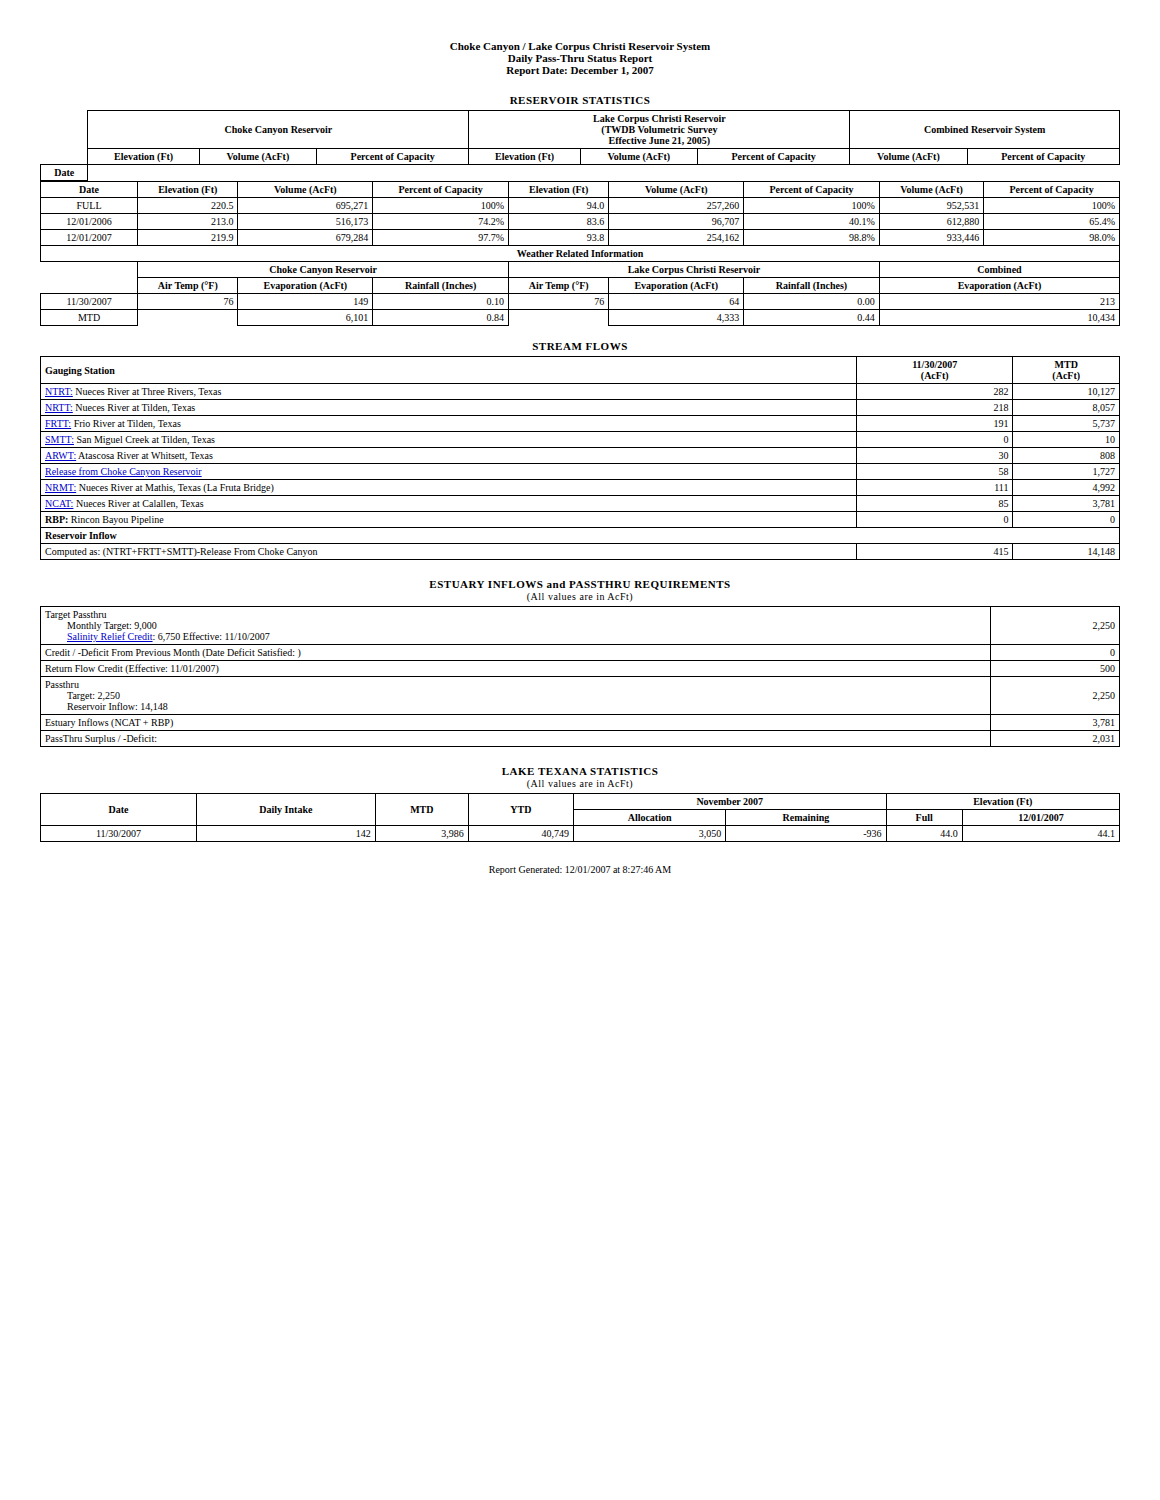Choke Canyon / Lake Corpus Christi Reservoir System
Daily Pass-Thru Status Report
Report Date: December 1, 2007
RESERVOIR STATISTICS
| | Choke Canyon Reservoir | Lake Corpus Christi Reservoir (TWDB Volumetric Survey Effective June 21, 2005) | Combined Reservoir System |
| --- | --- | --- | --- |
| Elevation (Ft) | Volume (AcFt) | Percent of Capacity | Elevation (Ft) | Volume (AcFt) | Percent of Capacity | Volume (AcFt) | Percent of Capacity |
| Date | |
| Date | Elevation (Ft) | Volume (AcFt) | Percent of Capacity | Elevation (Ft) | Volume (AcFt) | Percent of Capacity | Volume (AcFt) | Percent of Capacity |
| --- | --- | --- | --- | --- | --- | --- | --- | --- |
| FULL | 220.5 | 695,271 | 100% | 94.0 | 257,260 | 100% | 952,531 | 100% |
| 12/01/2006 | 213.0 | 516,173 | 74.2% | 83.6 | 96,707 | 40.1% | 612,880 | 65.4% |
| 12/01/2007 | 219.9 | 679,284 | 97.7% | 93.8 | 254,162 | 98.8% | 933,446 | 98.0% |
| Weather Related Information |
| | Choke Canyon Reservoir | Lake Corpus Christi Reservoir | Combined |
| Air Temp (°F) | Evaporation (AcFt) | Rainfall (Inches) | Air Temp (°F) | Evaporation (AcFt) | Rainfall (Inches) | Evaporation (AcFt) |
| 11/30/2007 | 76 | 149 | 0.10 | 76 | 64 | 0.00 | 213 |
| MTD | | 6,101 | 0.84 | | 4,333 | 0.44 | 10,434 |
STREAM FLOWS
| Gauging Station | 11/30/2007 (AcFt) | MTD (AcFt) |
| --- | --- | --- |
| NTRT: Nueces River at Three Rivers, Texas | 282 | 10,127 |
| NRTT: Nueces River at Tilden, Texas | 218 | 8,057 |
| FRTT: Frio River at Tilden, Texas | 191 | 5,737 |
| SMTT: San Miguel Creek at Tilden, Texas | 0 | 10 |
| ARWT: Atascosa River at Whitsett, Texas | 30 | 808 |
| Release from Choke Canyon Reservoir | 58 | 1,727 |
| NRMT: Nueces River at Mathis, Texas (La Fruta Bridge) | 111 | 4,992 |
| NCAT: Nueces River at Calallen, Texas | 85 | 3,781 |
| RBP: Rincon Bayou Pipeline | 0 | 0 |
| Reservoir Inflow |
| Computed as: (NTRT+FRTT+SMTT)-Release From Choke Canyon | 415 | 14,148 |
ESTUARY INFLOWS and PASSTHRU REQUIREMENTS
(All values are in AcFt)
| Target Passthru Monthly Target: 9,000 Salinity Relief Credit : 6,750 Effective: 11/10/2007 | 2,250 |
| Credit / -Deficit From Previous Month (Date Deficit Satisfied: ) | 0 |
| Return Flow Credit (Effective: 11/01/2007) | 500 |
| Passthru Target: 2,250 Reservoir Inflow: 14,148 | 2,250 |
| Estuary Inflows (NCAT + RBP) | 3,781 |
| PassThru Surplus / -Deficit: | 2,031 |
LAKE TEXANA STATISTICS
(All values are in AcFt)
| Date | Daily Intake | MTD | YTD | November 2007 | Elevation (Ft) |
| --- | --- | --- | --- | --- | --- |
| Allocation | Remaining | Full | 12/01/2007 |
| 11/30/2007 | 142 | 3,986 | 40,749 | 3,050 | -936 | 44.0 | 44.1 |
Report Generated: 12/01/2007 at 8:27:46 AM